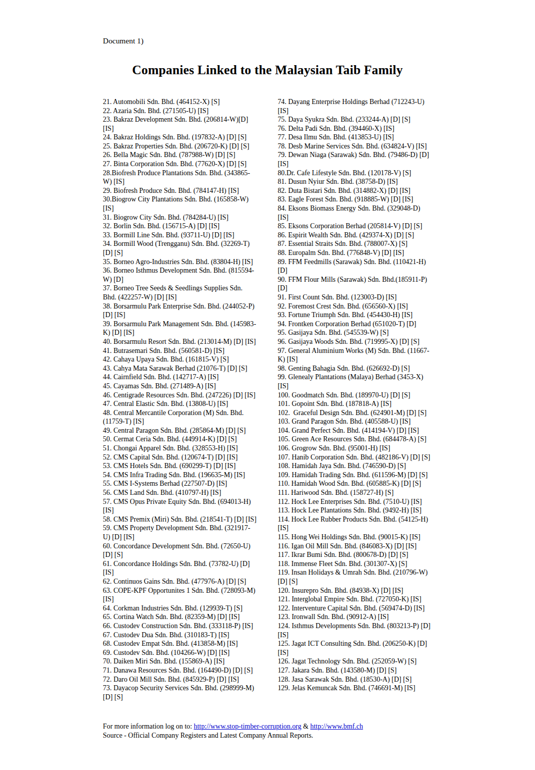Document 1)
Companies Linked to the Malaysian Taib Family
21. Automobili Sdn. Bhd. (464152-X) [S]
22. Azaria Sdn. Bhd. (271505-U) [IS]
23. Bakraz Development Sdn. Bhd. (206814-W)[D] [IS]
24. Bakraz Holdings Sdn. Bhd. (197832-A) [D] [S]
25. Bakraz Properties Sdn. Bhd. (206720-K) [D] [S]
26. Bella Magic Sdn. Bhd. (787988-W) [D] [S]
27. Binta Corporation Sdn. Bhd. (77620-X) [D] [S]
28.Biofresh Produce Plantations Sdn. Bhd. (343865-W) [IS]
29. Biofresh Produce Sdn. Bhd. (784147-H) [IS]
30.Biogrow City Plantations Sdn. Bhd. (165858-W) [IS]
31. Biogrow City Sdn. Bhd. (784284-U) [IS]
32. Borlin Sdn. Bhd. (156715-A) [D] [IS]
33. Bormill Line Sdn. Bhd. (93711-U) [D] [IS]
34. Bormill Wood (Trengganu) Sdn. Bhd. (32269-T) [D] [S]
35. Borneo Agro-Industries Sdn. Bhd. (83804-H) [IS]
36. Borneo Isthmus Development Sdn. Bhd. (815594-W) [D]
37. Borneo Tree Seeds & Seedlings Supplies Sdn. Bhd. (422257-W) [D] [IS]
38. Borsarmulu Park Enterprise Sdn. Bhd. (244052-P) [D] [IS]
39. Borsarmulu Park Management Sdn. Bhd. (145983-K) [D] [IS]
40. Borsarmulu Resort Sdn. Bhd. (213014-M) [D] [IS]
41. Butrasemari Sdn. Bhd. (560581-D) [IS]
42. Cahaya Upaya Sdn. Bhd. (161815-V) [S]
43. Cahya Mata Sarawak Berhad (21076-T) [D] [S]
44. Cairnfield Sdn. Bhd. (142717-A) [IS]
45. Cayamas Sdn. Bhd. (271489-A) [IS]
46. Centigrade Resources Sdn. Bhd. (247226) [D] [IS]
47. Central Elastic Sdn. Bhd. (13808-U) [IS]
48. Central Mercantile Corporation (M) Sdn. Bhd. (11759-T) [IS]
49. Central Paragon Sdn. Bhd. (285864-M) [D] [S]
50. Cermat Ceria Sdn. Bhd. (449914-K) [D] [S]
51. Chongai Apparel Sdn. Bhd. (328553-H) [IS]
52. CMS Capital Sdn. Bhd. (120674-T) [D] [IS]
53. CMS Hotels Sdn. Bhd. (690299-T) [D] [IS]
54. CMS Infra Trading Sdn. Bhd. (196635-M) [IS]
55. CMS I-Systems Berhad (227507-D) [IS]
56. CMS Land Sdn. Bhd. (410797-H) [IS]
57. CMS Opus Private Equity Sdn. Bhd. (694013-H) [IS]
58. CMS Premix (Miri) Sdn. Bhd. (218541-T) [D] [IS]
59. CMS Property Development Sdn. Bhd. (321917-U) [D] [IS]
60. Concordance Development Sdn. Bhd. (72650-U) [D] [S]
61. Concordance Holdings Sdn. Bhd. (73782-U) [D] [IS]
62. Continuos Gains Sdn. Bhd. (477976-A) [D] [S]
63. COPE-KPF Opportunites 1 Sdn. Bhd. (728093-M) [IS]
64. Corkman Industries Sdn. Bhd. (129939-T) [S]
65. Cortina Watch Sdn. Bhd. (82359-M) [D] [IS]
66. Custodev Construction Sdn. Bhd. (333118-P) [IS]
67. Custodev Dua Sdn. Bhd. (310183-T) [IS]
68. Custodev Empat Sdn. Bhd. (413858-M) [IS]
69. Custodev Sdn. Bhd. (104266-W) [D] [IS]
70. Daiken Miri Sdn. Bhd. (155869-A) [IS]
71. Danawa Resources Sdn. Bhd. (164490-D) [D] [S]
72. Daro Oil Mill Sdn. Bhd. (845929-P) [D] [IS]
73. Dayacop Security Services Sdn. Bhd. (298999-M) [D] [S]
74. Dayang Enterprise Holdings Berhad (712243-U) [IS]
75. Daya Syukra Sdn. Bhd. (233244-A) [D] [S]
76. Delta Padi Sdn. Bhd. (394460-X) [IS]
77. Desa Ilmu Sdn. Bhd. (413853-U) [IS]
78. Desb Marine Services Sdn. Bhd. (634824-V) [IS]
79. Dewan Niaga (Sarawak) Sdn. Bhd. (79486-D) [D] [IS]
80.Dr. Cafe Lifestyle Sdn. Bhd. (120178-V) [S]
81. Dusun Nyiur Sdn. Bhd. (38758-D) [IS]
82. Duta Bistari Sdn. Bhd. (314882-X) [D] [IS]
83. Eagle Forest Sdn. Bhd. (918885-W) [D] [IS]
84. Eksons Biomass Energy Sdn. Bhd. (329048-D) [IS]
85. Eksons Corporation Berhad (205814-V) [D] [S]
86. Espirit Wealth Sdn. Bhd. (429374-X) [D] [S]
87. Essential Straits Sdn. Bhd. (788007-X) [S]
88. Europalm Sdn. Bhd. (776848-V) [D] [IS]
89. FFM Feedmills (Sarawak) Sdn. Bhd. (110421-H) [D]
90. FFM Flour Mills (Sarawak) Sdn. Bhd.(185911-P) [D]
91. First Count Sdn. Bhd. (123003-D) [IS]
92. Foremost Crest Sdn. Bhd. (656560-X) [IS]
93. Fortune Triumph Sdn. Bhd. (454430-H) [IS]
94. Frontken Corporation Berhad (651020-T) [D]
95. Gasijaya Sdn. Bhd. (545539-W) [S]
96. Gasijaya Woods Sdn. Bhd. (719995-X) [D] [S]
97. General Aluminium Works (M) Sdn. Bhd. (11667-K) [IS]
98. Genting Bahagia Sdn. Bhd. (626692-D) [S]
99. Glenealy Plantations (Malaya) Berhad (3453-X) [IS]
100. Goodmatch Sdn. Bhd. (189970-U) [D] [S]
101. Gopoint Sdn. Bhd. (187818-A) [IS]
102. Graceful Design Sdn. Bhd. (624901-M) [D] [S]
103. Grand Paragon Sdn. Bhd. (405588-U) [IS]
104. Grand Perfect Sdn. Bhd. (414194-V) [D] [IS]
105. Green Ace Resources Sdn. Bhd. (684478-A) [S]
106. Grogrow Sdn. Bhd. (95001-H) [IS]
107. Hanib Corporation Sdn. Bhd. (482186-V) [D] [S]
108. Hamidah Jaya Sdn. Bhd. (746590-D) [S]
109. Hamidah Trading Sdn. Bhd. (611596-M) [D] [S]
110. Hamidah Wood Sdn. Bhd. (605885-K) [D] [S]
111. Hariwood Sdn. Bhd. (158727-H) [S]
112. Hock Lee Enterprises Sdn. Bhd. (7510-U) [IS]
113. Hock Lee Plantations Sdn. Bhd. (9492-H) [IS]
114. Hock Lee Rubber Products Sdn. Bhd. (54125-H) [IS]
115. Hong Wei Holdings Sdn. Bhd. (90015-K) [IS]
116. Igan Oil Mill Sdn. Bhd. (846083-X) [D] [IS]
117. Ikrar Bumi Sdn. Bhd. (800678-D) [D] [S]
118. Immense Fleet Sdn. Bhd. (301307-X) [S]
119. Insan Holidays & Umrah Sdn. Bhd. (210796-W) [D] [S]
120. Insurepro Sdn. Bhd. (84938-X) [D] [IS]
121. Interglobal Empire Sdn. Bhd. (727050-K) [IS]
122. Interventure Capital Sdn. Bhd. (569474-D) [IS]
123. Ironwall Sdn. Bhd. (90912-A) [IS]
124. Isthmus Developments Sdn. Bhd. (803213-P) [D] [IS]
125. Jagat ICT Consulting Sdn. Bhd. (206250-K) [D] [IS]
126. Jagat Technology Sdn. Bhd. (252059-W) [S]
127. Jakara Sdn. Bhd. (143580-M) [D] [S]
128. Jasa Sarawak Sdn. Bhd. (18530-A) [D] [S]
129. Jelas Kemuncak Sdn. Bhd. (746691-M) [IS]
For more information log on to: http://www.stop-timber-corruption.org & http://www.bmf.ch Source - Official Company Registers and Latest Company Annual Reports.